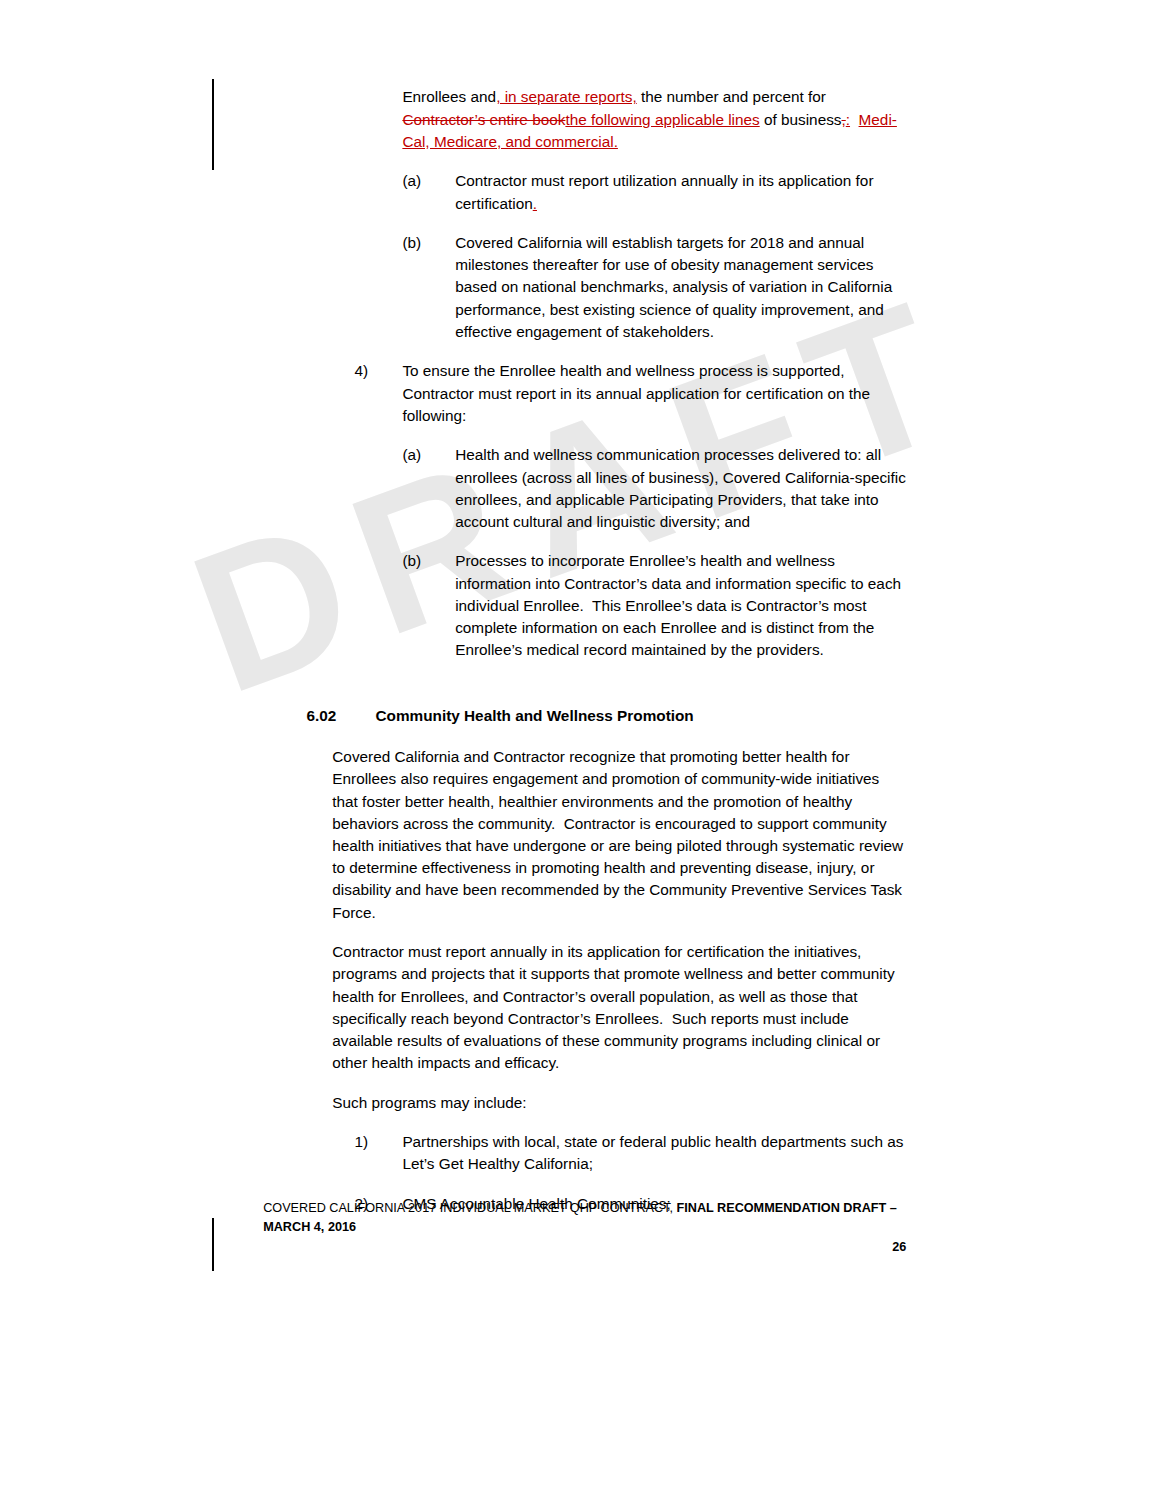DRAFT
Enrollees and, in separate reports, the number and percent for Contractor’s entire book the following applicable lines of business,: Medi-Cal, Medicare, and commercial.
(a)
Contractor must report utilization annually in its application for certification.
(b)
Covered California will establish targets for 2018 and annual milestones thereafter for use of obesity management services based on national benchmarks, analysis of variation in California performance, best existing science of quality improvement, and effective engagement of stakeholders.
4)
To ensure the Enrollee health and wellness process is supported, Contractor must report in its annual application for certification on the following:
(a)
Health and wellness communication processes delivered to: all enrollees (across all lines of business), Covered California-specific enrollees, and applicable Participating Providers, that take into account cultural and linguistic diversity; and
(b)
Processes to incorporate Enrollee’s health and wellness information into Contractor’s data and information specific to each individual Enrollee. This Enrollee’s data is Contractor’s most complete information on each Enrollee and is distinct from the Enrollee’s medical record maintained by the providers.
6.02
Community Health and Wellness Promotion
Covered California and Contractor recognize that promoting better health for Enrollees also requires engagement and promotion of community-wide initiatives that foster better health, healthier environments and the promotion of healthy behaviors across the community. Contractor is encouraged to support community health initiatives that have undergone or are being piloted through systematic review to determine effectiveness in promoting health and preventing disease, injury, or disability and have been recommended by the Community Preventive Services Task Force.
Contractor must report annually in its application for certification the initiatives, programs and projects that it supports that promote wellness and better community health for Enrollees, and Contractor’s overall population, as well as those that specifically reach beyond Contractor’s Enrollees. Such reports must include available results of evaluations of these community programs including clinical or other health impacts and efficacy.
Such programs may include:
1)
Partnerships with local, state or federal public health departments such as Let’s Get Healthy California;
2)
CMS Accountable Health Communities;
COVERED CALIFORNIA 2017 INDIVIDUAL MARKET QHP CONTRACT, FINAL RECOMMENDATION DRAFT – MARCH 4, 2016
26